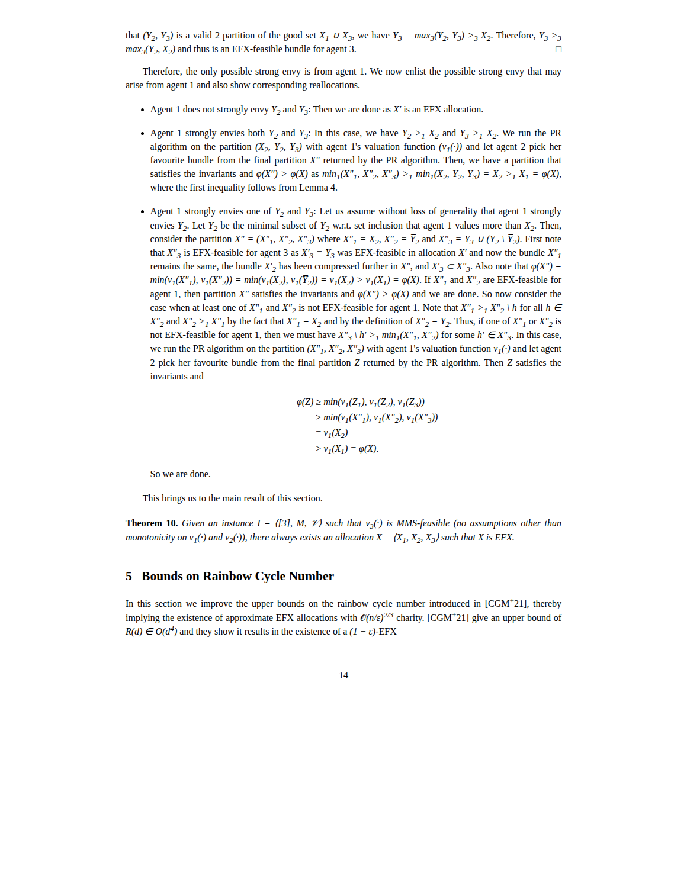that (Y2, Y3) is a valid 2 partition of the good set X1 ∪ X3, we have Y3 = max3(Y2, Y3) >3 X2. Therefore, Y3 >3 max3(Y2, X2) and thus is an EFX-feasible bundle for agent 3. □
Therefore, the only possible strong envy is from agent 1. We now enlist the possible strong envy that may arise from agent 1 and also show corresponding reallocations.
Agent 1 does not strongly envy Y2 and Y3: Then we are done as X′ is an EFX allocation.
Agent 1 strongly envies both Y2 and Y3: In this case, we have Y2 >1 X2 and Y3 >1 X2. We run the PR algorithm on the partition (X2, Y2, Y3) with agent 1's valuation function (v1(·)) and let agent 2 pick her favourite bundle from the final partition X″ returned by the PR algorithm. Then, we have a partition that satisfies the invariants and φ(X″) > φ(X) as min1(X″1, X″2, X″3) >1 min1(X2, Y2, Y3) = X2 >1 X1 = φ(X), where the first inequality follows from Lemma 4.
Agent 1 strongly envies one of Y2 and Y3: Let us assume without loss of generality that agent 1 strongly envies Y2. Let Y̅2 be the minimal subset of Y2 w.r.t. set inclusion that agent 1 values more than X2. Then, consider the partition X″ = (X″1, X″2, X″3) where X″1 = X2, X″2 = Y̅2 and X″3 = Y3 ∪ (Y2 \ Y̅2). First note that X″3 is EFX-feasible for agent 3 as X′3 = Y3 was EFX-feasible in allocation X′ and now the bundle X″1 remains the same, the bundle X′2 has been compressed further in X″, and X′3 ⊂ X″3. Also note that φ(X″) = min(v1(X″1), v1(X″2)) = min(v1(X2), v1(Y̅2)) = v1(X2) > v1(X1) = φ(X). If X″1 and X″2 are EFX-feasible for agent 1, then partition X″ satisfies the invariants and φ(X″) > φ(X) and we are done. So now consider the case when at least one of X″1 and X″2 is not EFX-feasible for agent 1. Note that X″1 >1 X″2 \ h for all h ∈ X″2 and X″2 >1 X″1 by the fact that X″1 = X2 and by the definition of X″2 = Y̅2. Thus, if one of X″1 or X″2 is not EFX-feasible for agent 1, then we must have X″3 \ h′ >1 min1(X″1, X″2) for some h′ ∈ X″3. In this case, we run the PR algorithm on the partition (X″1, X″2, X″3) with agent 1's valuation function v1(·) and let agent 2 pick her favourite bundle from the final partition Z returned by the PR algorithm. Then Z satisfies the invariants and
φ(Z) ≥ min(v1(Z1), v1(Z2), v1(Z3))
≥ min(v1(X″1), v1(X″2), v1(X″3))
= v1(X2)
> v1(X1) = φ(X).
So we are done.
This brings us to the main result of this section.
Theorem 10. Given an instance I = ⟨[3], M, 𝒱⟩ such that v3(·) is MMS-feasible (no assumptions other than monotonicity on v1(·) and v2(·)), there always exists an allocation X = ⟨X1, X2, X3⟩ such that X is EFX.
5 Bounds on Rainbow Cycle Number
In this section we improve the upper bounds on the rainbow cycle number introduced in [CGM+21], thereby implying the existence of approximate EFX allocations with 𝒪(n/ε)2/3 charity. [CGM+21] give an upper bound of R(d) ∈ O(d4) and they show it results in the existence of a (1 − ε)-EFX
14